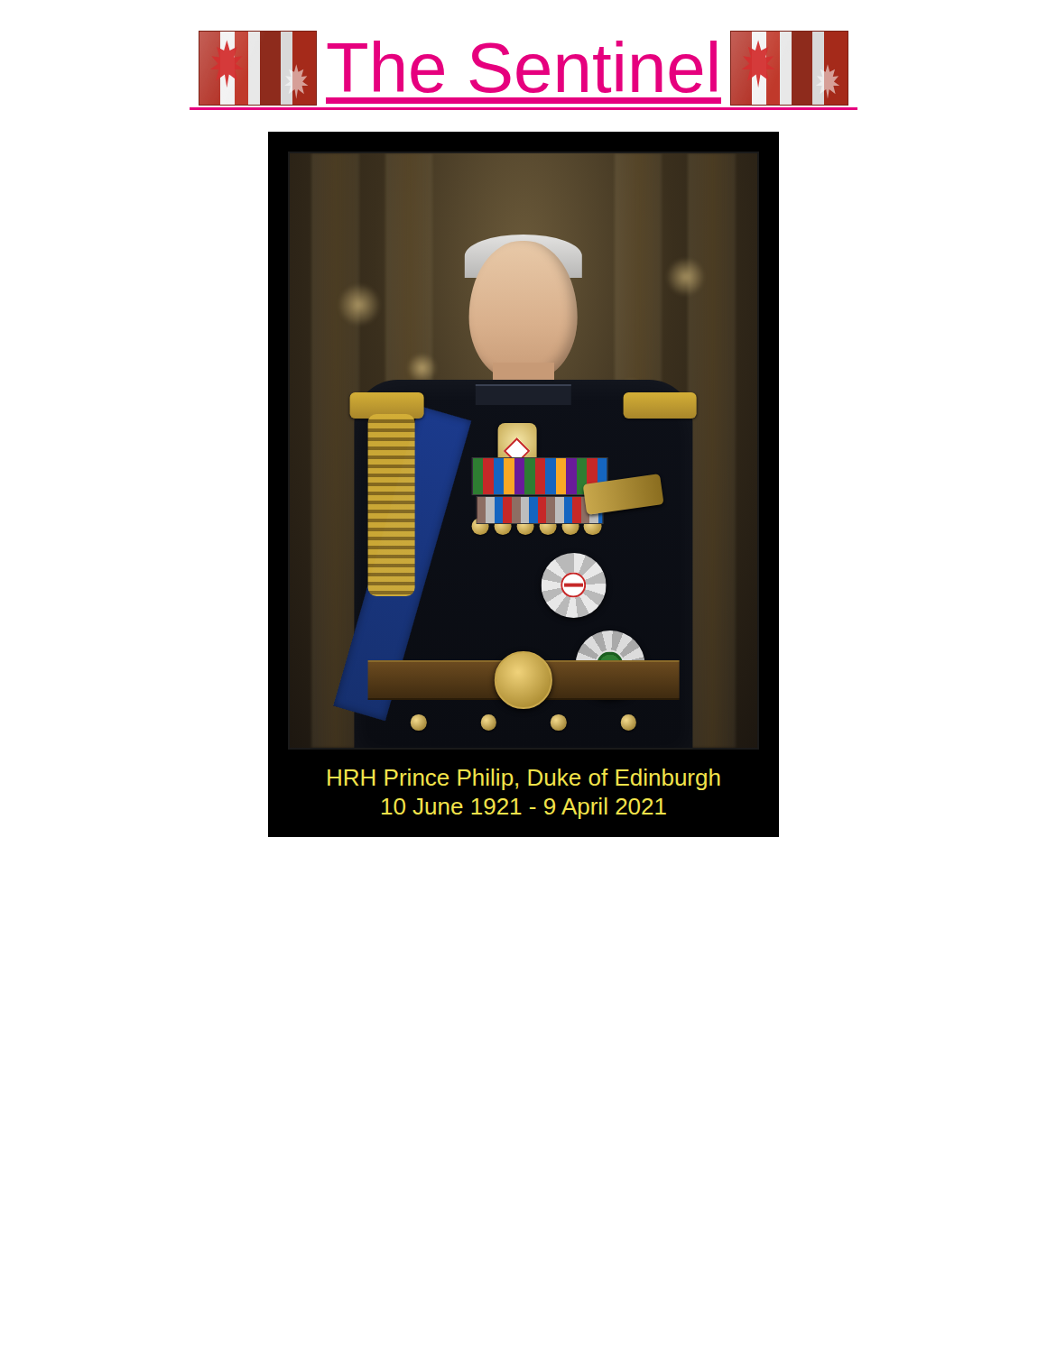The Sentinel
HRH Prince Philip, Duke of Edinburgh 10 June 1921 - 9 April 2021